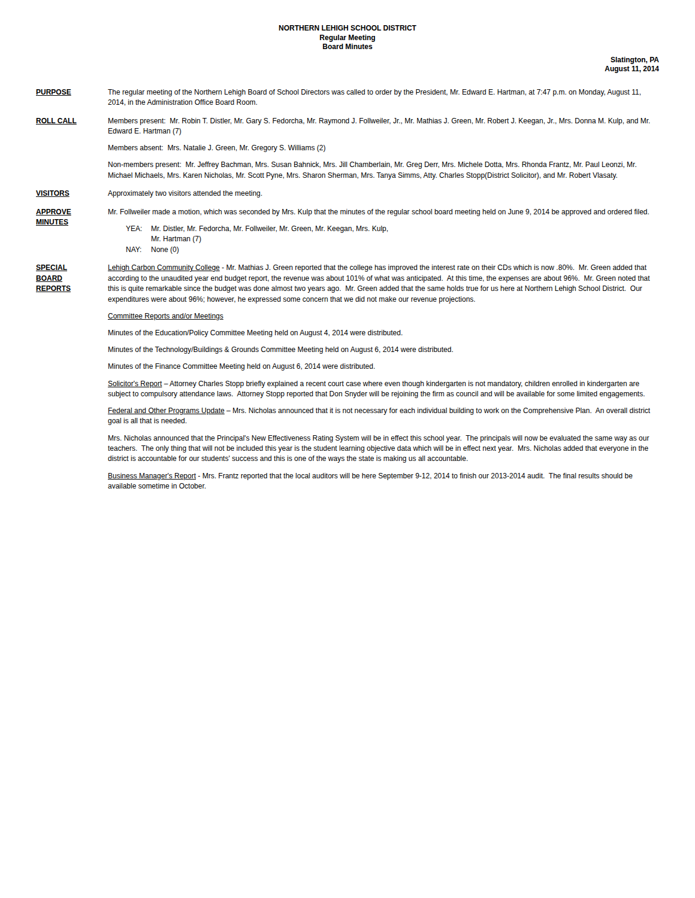NORTHERN LEHIGH SCHOOL DISTRICT
Regular Meeting
Board Minutes
Slatington, PA
August 11, 2014
| PURPOSE | The regular meeting of the Northern Lehigh Board of School Directors was called to order by the President, Mr. Edward E. Hartman, at 7:47 p.m. on Monday, August 11, 2014, in the Administration Office Board Room. |
| ROLL CALL | Members present: Mr. Robin T. Distler, Mr. Gary S. Fedorcha, Mr. Raymond J. Follweiler, Jr., Mr. Mathias J. Green, Mr. Robert J. Keegan, Jr., Mrs. Donna M. Kulp, and Mr. Edward E. Hartman (7) Members absent: Mrs. Natalie J. Green, Mr. Gregory S. Williams (2) Non-members present: Mr. Jeffrey Bachman, Mrs. Susan Bahnick, Mrs. Jill Chamberlain, Mr. Greg Derr, Mrs. Michele Dotta, Mrs. Rhonda Frantz, Mr. Paul Leonzi, Mr. Michael Michaels, Mrs. Karen Nicholas, Mr. Scott Pyne, Mrs. Sharon Sherman, Mrs. Tanya Simms, Atty. Charles Stopp(District Solicitor), and Mr. Robert Vlasaty. |
| VISITORS | Approximately two visitors attended the meeting. |
| APPROVE MINUTES | Mr. Follweiler made a motion, which was seconded by Mrs. Kulp that the minutes of the regular school board meeting held on June 9, 2014 be approved and ordered filed. YEA: Mr. Distler, Mr. Fedorcha, Mr. Follweiler, Mr. Green, Mr. Keegan, Mrs. Kulp, Mr. Hartman (7) NAY: None (0) |
| SPECIAL BOARD REPORTS | Lehigh Carbon Community College - Mr. Mathias J. Green reported that the college has improved the interest rate on their CDs which is now .80%. Mr. Green added that according to the unaudited year end budget report, the revenue was about 101% of what was anticipated. At this time, the expenses are about 96%. Mr. Green noted that this is quite remarkable since the budget was done almost two years ago. Mr. Green added that the same holds true for us here at Northern Lehigh School District. Our expenditures were about 96%; however, he expressed some concern that we did not make our revenue projections. Committee Reports and/or Meetings Minutes of the Education/Policy Committee Meeting held on August 4, 2014 were distributed. Minutes of the Technology/Buildings & Grounds Committee Meeting held on August 6, 2014 were distributed. Minutes of the Finance Committee Meeting held on August 6, 2014 were distributed. Solicitor's Report – Attorney Charles Stopp briefly explained a recent court case where even though kindergarten is not mandatory, children enrolled in kindergarten are subject to compulsory attendance laws. Attorney Stopp reported that Don Snyder will be rejoining the firm as council and will be available for some limited engagements. Federal and Other Programs Update – Mrs. Nicholas announced that it is not necessary for each individual building to work on the Comprehensive Plan. An overall district goal is all that is needed. Mrs. Nicholas announced that the Principal's New Effectiveness Rating System will be in effect this school year. The principals will now be evaluated the same way as our teachers. The only thing that will not be included this year is the student learning objective data which will be in effect next year. Mrs. Nicholas added that everyone in the district is accountable for our students' success and this is one of the ways the state is making us all accountable. Business Manager's Report - Mrs. Frantz reported that the local auditors will be here September 9-12, 2014 to finish our 2013-2014 audit. The final results should be available sometime in October. |